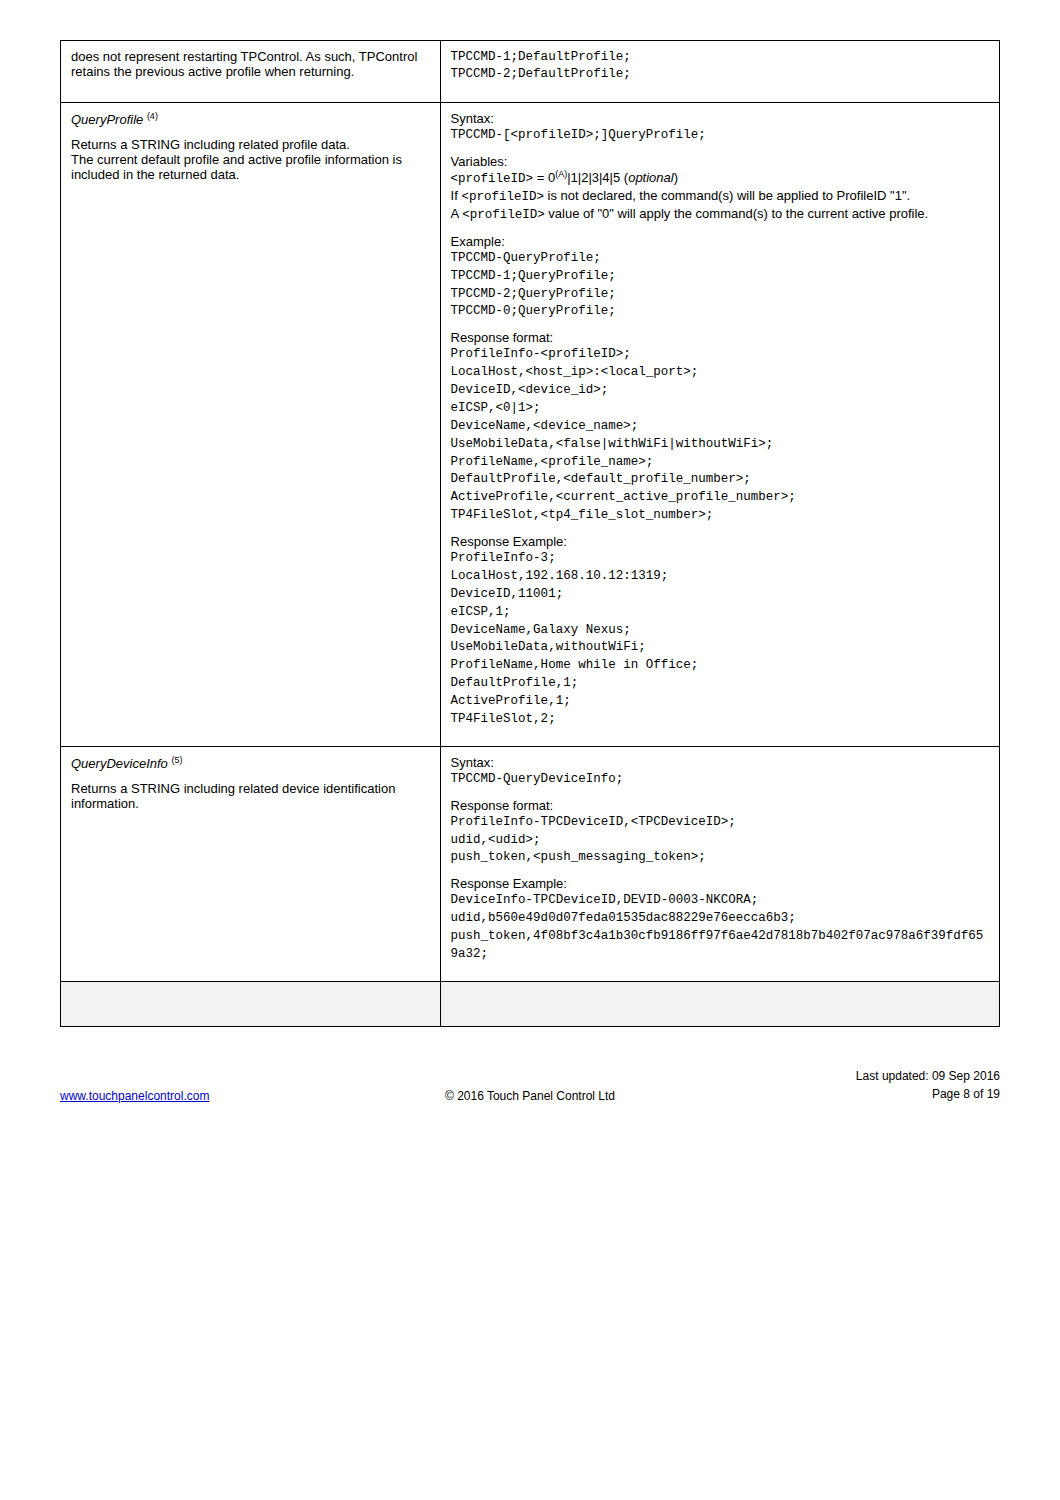| does not represent restarting TPControl. As such, TPControl retains the previous active profile when returning. | TPCCMD-1;DefaultProfile; TPCCMD-2;DefaultProfile; |
| QueryProfile (4) Returns a STRING including related profile data. The current default profile and active profile information is included in the returned data. | Syntax: TPCCMD-[<profileID>;]QueryProfile; Variables: <profileID> = 0 (A) /1/2/3/4/5 ( optional ) If <profileID> is not declared, the command(s) will be applied to ProfileID "1". A <profileID> value of "0" will apply the command(s) to the current active profile. Example: TPCCMD-QueryProfile; TPCCMD-1;QueryProfile; TPCCMD-2;QueryProfile; TPCCMD-0;QueryProfile; Response format: ProfileInfo-<profileID>; LocalHost,<host_ip>:<local_port>; DeviceID,<device_id>; eICSP,<0/1>; DeviceName,<device_name>; UseMobileData,<false/withWiFi/withoutWiFi>; ProfileName,<profile_name>; DefaultProfile,<default_profile_number>; ActiveProfile,<current_active_profile_number>; TP4FileSlot,<tp4_file_slot_number>; Response Example: ProfileInfo-3; LocalHost,192.168.10.12:1319; DeviceID,11001; eICSP,1; DeviceName,Galaxy Nexus; UseMobileData,withoutWiFi; ProfileName,Home while in Office; DefaultProfile,1; ActiveProfile,1; TP4FileSlot,2; |
| QueryDeviceInfo (5) Returns a STRING including related device identification information. | Syntax: TPCCMD-QueryDeviceInfo; Response format: ProfileInfo-TPCDeviceID,<TPCDeviceID>; udid,<udid>; push_token,<push_messaging_token>; Response Example: DeviceInfo-TPCDeviceID,DEVID-0003-NKCORA; udid,b560e49d0d07feda01535dac88229e76eecca6b3; push_token,4f08bf3c4a1b30cfb9186ff97f6ae42d7818b7b402f07ac978a6f39fdf659a32; |
www.touchpanelcontrol.com
© 2016 Touch Panel Control Ltd
Last updated: 09 Sep 2016
Page 8 of 19